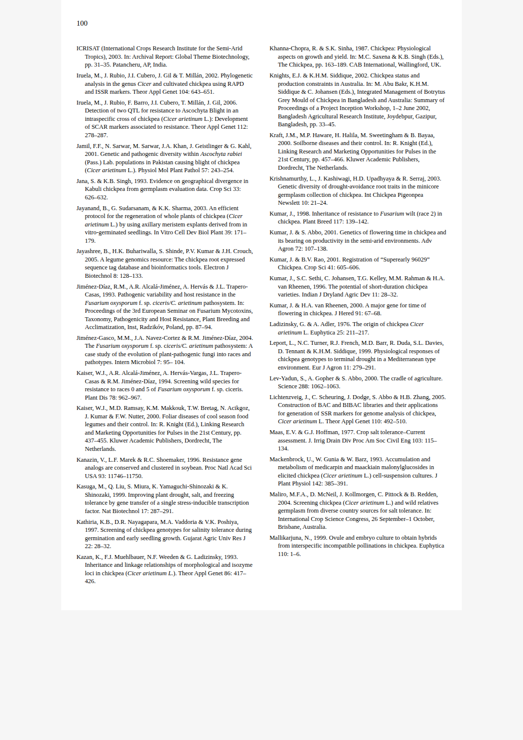100
ICRISAT (International Crops Research Institute for the Semi-Arid Tropics), 2003. In: Archival Report: Global Theme Biotechnology, pp. 31–35. Patancheru, AP, India.
Iruela, M., J. Rubio, J.I. Cubero, J. Gil & T. Millán, 2002. Phylogenetic analysis in the genus Cicer and cultivated chickpea using RAPD and ISSR markers. Theor Appl Genet 104: 643–651.
Iruela, M., J. Rubio, F. Barro, J.I. Cubero, T. Millán, J. Gil, 2006. Detection of two QTL for resistance to Ascochyta Blight in an intraspecific cross of chickpea (Cicer arietinum L.): Development of SCAR markers associated to resistance. Theor Appl Genet 112: 278–287.
Jamil, F.F., N. Sarwar, M. Sarwar, J.A. Khan, J. Geistlinger & G. Kahl, 2001. Genetic and pathogenic diversity within Ascochyta rabiei (Pass.) Lab. populations in Pakistan causing blight of chickpea (Cicer arietinum L.). Physiol Mol Plant Pathol 57: 243–254.
Jana, S. & K.B. Singh, 1993. Evidence on geographical divergence in Kabuli chickpea from germplasm evaluation data. Crop Sci 33: 626–632.
Jayanand, B., G. Sudarsanam, & K.K. Sharma, 2003. An efficient protocol for the regeneration of whole plants of chickpea (Cicer arietinum L.) by using axillary meristem explants derived from in vitro-germinated seedlings. In Vitro Cell Dev Biol Plant 39: 171–179.
Jayashree, B., H.K. Buhariwalla, S. Shinde, P.V. Kumar & J.H. Crouch, 2005. A legume genomics resource: The chickpea root expressed sequence tag database and bioinformatics tools. Electron J Biotechnol 8: 128–133.
Jiménez-Díaz, R.M., A.R. Alcalá-Jiménez, A. Hervás & J.L. Trapero-Casas, 1993. Pathogenic variability and host resistance in the Fusarium oxysporum f. sp. ciceris/C. arietinum pathosystem. In: Proceedings of the 3rd European Seminar on Fusarium Mycotoxins, Taxonomy, Pathogenicity and Host Resistance, Plant Breeding and Acclimatization, Inst, Radzikóv, Poland, pp. 87–94.
Jiménez-Gasco, M.M., J.A. Navez-Cortez & R.M. Jiménez-Díaz, 2004. The Fusarium oxysporum f. sp. ciceris/C. arietinum pathosystem: A case study of the evolution of plant-pathogenic fungi into races and pathotypes. Intern Microbiol 7: 95– 104.
Kaiser, W.J., A.R. Alcalá-Jiménez, A. Hervás-Vargas, J.L. Trapero-Casas & R.M. Jiménez-Díaz, 1994. Screening wild species for resistance to races 0 and 5 of Fusarium oxysporum f. sp. ciceris. Plant Dis 78: 962–967.
Kaiser, W.J., M.D. Ramsay, K.M. Makkouk, T.W. Bretag, N. Acikgoz, J. Kumar & F.W. Nutter, 2000. Foliar diseases of cool season food legumes and their control. In: R. Knight (Ed.), Linking Research and Marketing Opportunities for Pulses in the 21st Century, pp. 437–455. Kluwer Academic Publishers, Dordrecht, The Netherlands.
Kanazin, V., L.F. Marek & R.C. Shoemaker, 1996. Resistance gene analogs are conserved and clustered in soybean. Proc Natl Acad Sci USA 93: 11746–11750.
Kasuga, M., Q. Liu, S. Miura, K. Yamaguchi-Shinozaki & K. Shinozaki, 1999. Improving plant drought, salt, and freezing tolerance by gene transfer of a single stress-inducible transcription factor. Nat Biotechnol 17: 287–291.
Kathiria, K.B., D.R. Nayagapara, M.A. Vaddoria & V.K. Poshiya, 1997. Screening of chickpea genotypes for salinity tolerance during germination and early seedling growth. Gujarat Agric Univ Res J 22: 28–32.
Kazan, K., F.J. Muehlbauer, N.F. Weeden & G. Ladizinsky, 1993. Inheritance and linkage relationships of morphological and isozyme loci in chickpea (Cicer arietinum L.). Theor Appl Genet 86: 417–426.
Khanna-Chopra, R. & S.K. Sinha, 1987. Chickpea: Physiological aspects on growth and yield. In: M.C. Saxena & K.B. Singh (Eds.), The Chickpea, pp. 163–189. CAB International, Wallingford, UK.
Knights, E.J. & K.H.M. Siddique, 2002. Chickpea status and production constraints in Australia. In: M. Abu Bakr, K.H.M. Siddique & C. Johansen (Eds.), Integrated Management of Botrytus Grey Mould of Chickpea in Bangladesh and Australia: Summary of Proceedings of a Project Inception Workshop, 1–2 June 2002, Bangladesh Agricultural Research Institute, Joydebpur, Gazipur, Bangladesh, pp. 33–45.
Kraft, J.M., M.P. Haware, H. Halila, M. Sweetingham & B. Bayaa, 2000. Soilborne diseases and their control. In: R. Knight (Ed.), Linking Research and Marketing Opportunities for Pulses in the 21st Century, pp. 457–466. Kluwer Academic Publishers, Dordrecht, The Netherlands.
Krishnamurthy, L., J. Kashiwagi, H.D. Upadhyaya & R. Serraj, 2003. Genetic diversity of drought-avoidance root traits in the minicore germplasm collection of chickpea. Int Chickpea Pigeonpea Newslett 10: 21–24.
Kumar, J., 1998. Inheritance of resistance to Fusarium wilt (race 2) in chickpea. Plant Breed 117: 139–142.
Kumar, J. & S. Abbo, 2001. Genetics of flowering time in chickpea and its bearing on productivity in the semi-arid environments. Adv Agron 72: 107–138.
Kumar, J. & B.V. Rao, 2001. Registration of “Superearly 96029” Chickpea. Crop Sci 41: 605–606.
Kumar, J., S.C. Sethi, C. Johansen, T.G. Kelley, M.M. Rahman & H.A. van Rheenen, 1996. The potential of short-duration chickpea varieties. Indian J Dryland Agric Dev 11: 28–32.
Kumar, J. & H.A. van Rheenen, 2000. A major gene for time of flowering in chickpea. J Hered 91: 67–68.
Ladizinsky, G. & A. Adler, 1976. The origin of chickpea Cicer arietinum L. Euphytica 25: 211–217.
Leport, L., N.C. Turner, R.J. French, M.D. Barr, R. Duda, S.L. Davies, D. Tennant & K.H.M. Siddique, 1999. Physiological responses of chickpea genotypes to terminal drought in a Mediterranean type environment. Eur J Agron 11: 279–291.
Lev-Yadun, S., A. Gopher & S. Abbo, 2000. The cradle of agriculture. Science 288: 1062–1063.
Lichtenzveig, J., C. Scheuring, J. Dodge, S. Abbo & H.B. Zhang, 2005. Construction of BAC and BIBAC libraries and their applications for generation of SSR markers for genome analysis of chickpea, Cicer arietinum L. Theor Appl Genet 110: 492–510.
Maas, E.V. & G.J. Hoffman, 1977. Crop salt tolerance–Current assessment. J. Irrig Drain Div Proc Am Soc Civil Eng 103: 115–134.
Mackenbrock, U., W. Gunia & W. Barz, 1993. Accumulation and metabolism of medicarpin and maackiain malonylglucosides in elicited chickpea (Cicer arietinum L.) cell-suspension cultures. J Plant Physiol 142: 385–391.
Maliro, M.F.A., D. McNeil, J. Kollmorgen, C. Pittock & B. Redden, 2004. Screening chickpea (Cicer arietinum L.) and wild relatives germplasm from diverse country sources for salt tolerance. In: International Crop Science Congress, 26 September–1 October, Brisbane, Australia.
Mallikarjuna, N., 1999. Ovule and embryo culture to obtain hybrids from interspecific incompatible pollinations in chickpea. Euphytica 110: 1–6.